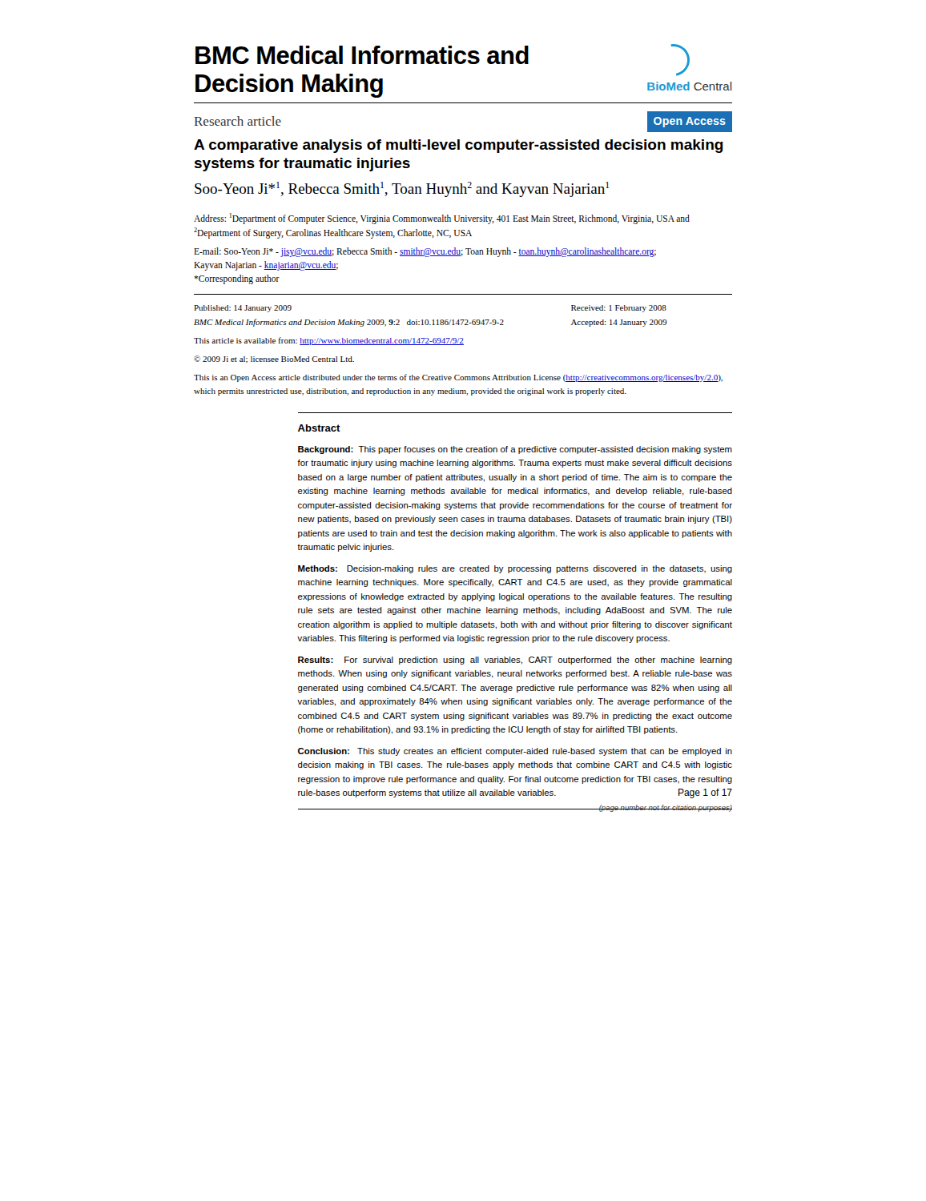BMC Medical Informatics and Decision Making
Bio Med Central
Research article
Open Access
A comparative analysis of multi-level computer-assisted decision making systems for traumatic injuries
Soo-Yeon Ji*1, Rebecca Smith1, Toan Huynh2 and Kayvan Najarian1
Address: 1Department of Computer Science, Virginia Commonwealth University, 401 East Main Street, Richmond, Virginia, USA and 2Department of Surgery, Carolinas Healthcare System, Charlotte, NC, USA
E-mail: Soo-Yeon Ji* - jisy@vcu.edu; Rebecca Smith - smithr@vcu.edu; Toan Huynh - toan.huynh@carolinashealthcare.org;
Kayvan Najarian - knajarian@vcu.edu;
*Corresponding author
Published: 14 January 2009
Received: 1 February 2008
BMC Medical Informatics and Decision Making 2009, 9:2 doi:10.1186/1472-6947-9-2
Accepted: 14 January 2009
This article is available from: http://www.biomedcentral.com/1472-6947/9/2
© 2009 Ji et al; licensee BioMed Central Ltd.
This is an Open Access article distributed under the terms of the Creative Commons Attribution License (http://creativecommons.org/licenses/by/2.0), which permits unrestricted use, distribution, and reproduction in any medium, provided the original work is properly cited.
Abstract
Background: This paper focuses on the creation of a predictive computer-assisted decision making system for traumatic injury using machine learning algorithms. Trauma experts must make several difficult decisions based on a large number of patient attributes, usually in a short period of time. The aim is to compare the existing machine learning methods available for medical informatics, and develop reliable, rule-based computer-assisted decision-making systems that provide recommendations for the course of treatment for new patients, based on previously seen cases in trauma databases. Datasets of traumatic brain injury (TBI) patients are used to train and test the decision making algorithm. The work is also applicable to patients with traumatic pelvic injuries.
Methods: Decision-making rules are created by processing patterns discovered in the datasets, using machine learning techniques. More specifically, CART and C4.5 are used, as they provide grammatical expressions of knowledge extracted by applying logical operations to the available features. The resulting rule sets are tested against other machine learning methods, including AdaBoost and SVM. The rule creation algorithm is applied to multiple datasets, both with and without prior filtering to discover significant variables. This filtering is performed via logistic regression prior to the rule discovery process.
Results: For survival prediction using all variables, CART outperformed the other machine learning methods. When using only significant variables, neural networks performed best. A reliable rule-base was generated using combined C4.5/CART. The average predictive rule performance was 82% when using all variables, and approximately 84% when using significant variables only. The average performance of the combined C4.5 and CART system using significant variables was 89.7% in predicting the exact outcome (home or rehabilitation), and 93.1% in predicting the ICU length of stay for airlifted TBI patients.
Conclusion: This study creates an efficient computer-aided rule-based system that can be employed in decision making in TBI cases. The rule-bases apply methods that combine CART and C4.5 with logistic regression to improve rule performance and quality. For final outcome prediction for TBI cases, the resulting rule-bases outperform systems that utilize all available variables.
Page 1 of 17
(page number not for citation purposes)